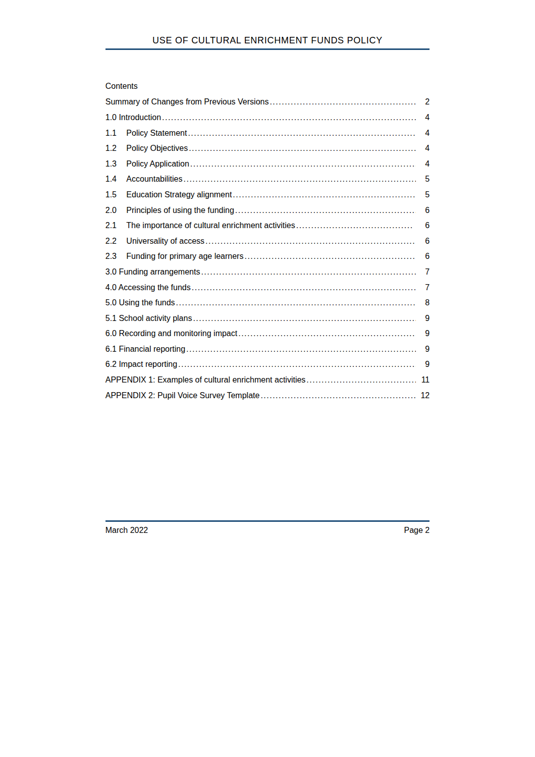USE OF CULTURAL ENRICHMENT FUNDS POLICY
Contents
Summary of Changes from Previous Versions .................................................................................. 2
1.0 Introduction ................................................................................................................. 4
1.1 Policy Statement ......................................................................................... 4
1.2 Policy Objectives ......................................................................................... 4
1.3 Policy Application ....................................................................................... 4
1.4 Accountabilities .......................................................................................... 5
1.5 Education Strategy alignment ....................................................................... 5
2.0 Principles of using the funding ......................................................................... 6
2.1 The importance of cultural enrichment activities ....................................... 6
2.2 Universality of access ................................................................................. 6
2.3 Funding for primary age learners .............................................................. 6
3.0 Funding arrangements ................................................................................................. 7
4.0 Accessing the funds ..................................................................................................... 7
5.0 Using the funds ............................................................................................................. 8
5.1 School activity plans ................................................................................................. 9
6.0 Recording and monitoring impact ................................................................................. 9
6.1 Financial reporting ..................................................................................................... 9
6.2 Impact reporting ......................................................................................................... 9
APPENDIX 1: Examples of cultural enrichment activities ....................................................... 11
APPENDIX 2: Pupil Voice Survey Template ............................................................................. 12
March 2022 Page 2